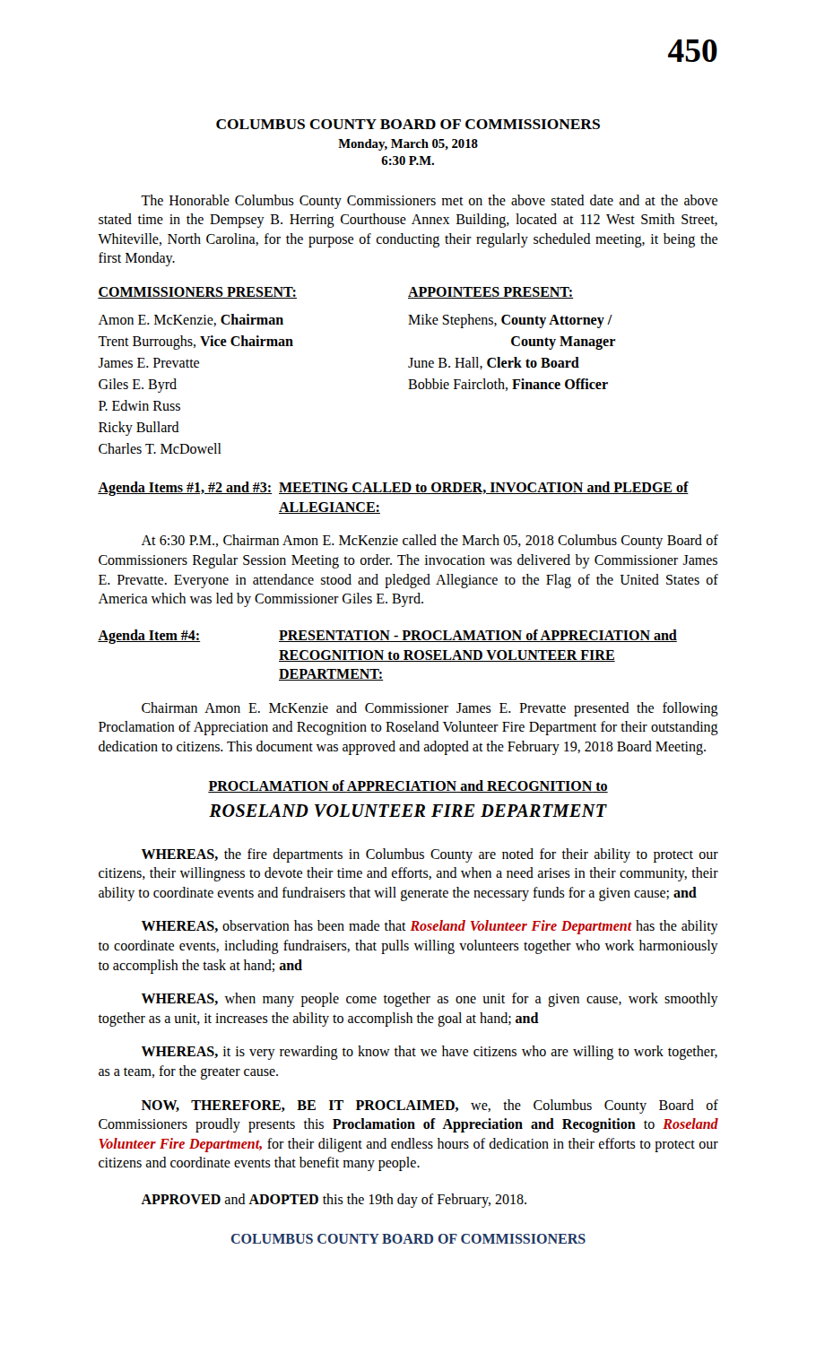450
COLUMBUS COUNTY BOARD OF COMMISSIONERS
Monday, March 05, 2018
6:30 P.M.
The Honorable Columbus County Commissioners met on the above stated date and at the above stated time in the Dempsey B. Herring Courthouse Annex Building, located at 112 West Smith Street, Whiteville, North Carolina, for the purpose of conducting their regularly scheduled meeting, it being the first Monday.
| COMMISSIONERS PRESENT: Amon E. McKenzie, Chairman Trent Burroughs, Vice Chairman James E. Prevatte Giles E. Byrd P. Edwin Russ Ricky Bullard Charles T. McDowell | APPOINTEES PRESENT: Mike Stephens, County Attorney / County Manager June B. Hall, Clerk to Board Bobbie Faircloth, Finance Officer |
| Agenda Items #1, #2 and #3: | MEETING CALLED to ORDER, INVOCATION and PLEDGE of ALLEGIANCE: |
At 6:30 P.M., Chairman Amon E. McKenzie called the March 05, 2018 Columbus County Board of Commissioners Regular Session Meeting to order. The invocation was delivered by Commissioner James E. Prevatte. Everyone in attendance stood and pledged Allegiance to the Flag of the United States of America which was led by Commissioner Giles E. Byrd.
| Agenda Item #4: | PRESENTATION - PROCLAMATION of APPRECIATION and RECOGNITION to ROSELAND VOLUNTEER FIRE DEPARTMENT: |
Chairman Amon E. McKenzie and Commissioner James E. Prevatte presented the following Proclamation of Appreciation and Recognition to Roseland Volunteer Fire Department for their outstanding dedication to citizens. This document was approved and adopted at the February 19, 2018 Board Meeting.
PROCLAMATION of APPRECIATION and RECOGNITION to
ROSELAND VOLUNTEER FIRE DEPARTMENT
WHEREAS, the fire departments in Columbus County are noted for their ability to protect our citizens, their willingness to devote their time and efforts, and when a need arises in their community, their ability to coordinate events and fundraisers that will generate the necessary funds for a given cause; and
WHEREAS, observation has been made that Roseland Volunteer Fire Department has the ability to coordinate events, including fundraisers, that pulls willing volunteers together who work harmoniously to accomplish the task at hand; and
WHEREAS, when many people come together as one unit for a given cause, work smoothly together as a unit, it increases the ability to accomplish the goal at hand; and
WHEREAS, it is very rewarding to know that we have citizens who are willing to work together, as a team, for the greater cause.
NOW, THEREFORE, BE IT PROCLAIMED, we, the Columbus County Board of Commissioners proudly presents this Proclamation of Appreciation and Recognition to Roseland Volunteer Fire Department, for their diligent and endless hours of dedication in their efforts to protect our citizens and coordinate events that benefit many people.
APPROVED and ADOPTED this the 19th day of February, 2018.
COLUMBUS COUNTY BOARD OF COMMISSIONERS